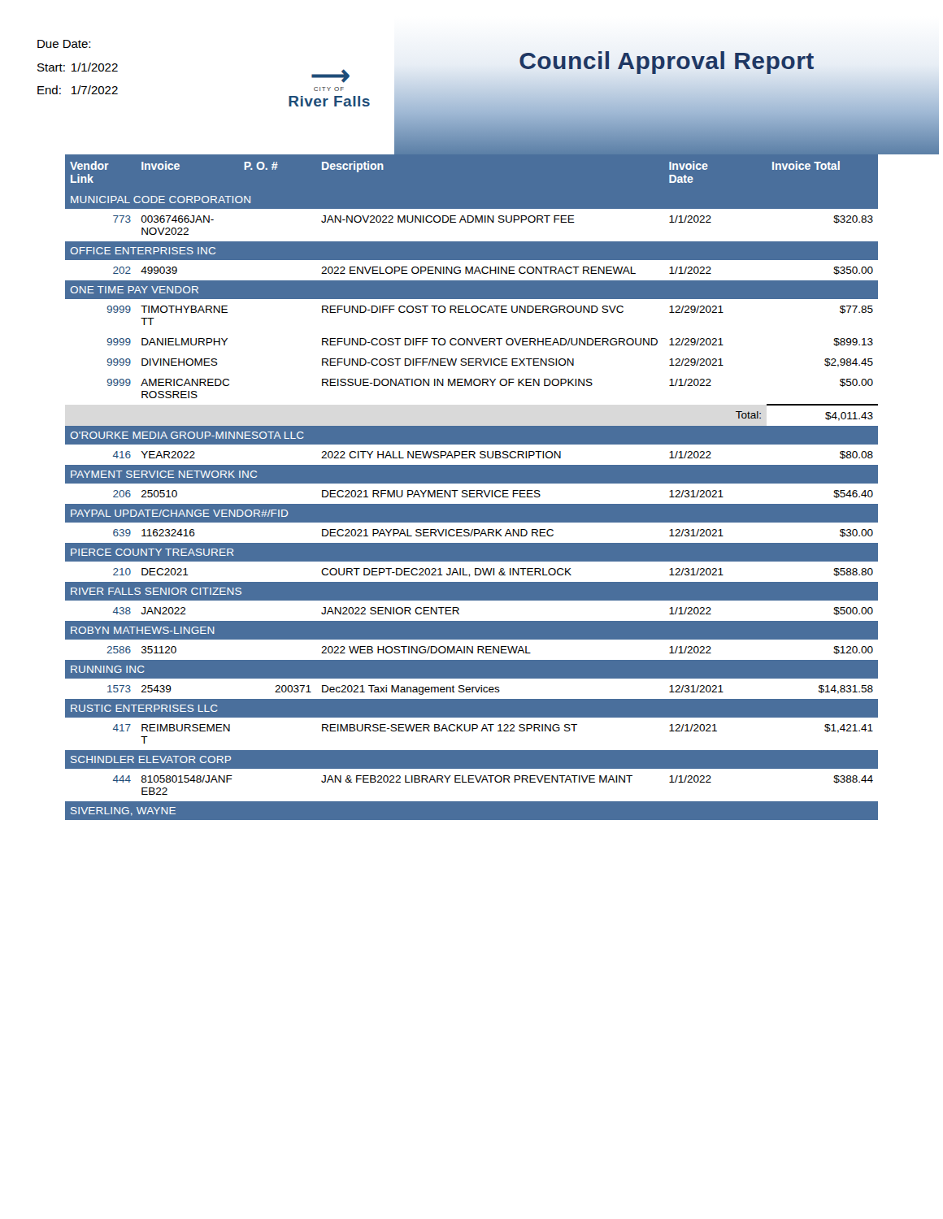| Due Date: |
| Start: | 1/1/2022 |
| End: | 1/7/2022 |
⟶
CITY OF
River Falls
Council Approval Report
| Vendor Link | Invoice | P. O. # | Description | Invoice Date | Invoice Total |
| --- | --- | --- | --- | --- | --- |
| MUNICIPAL CODE CORPORATION |
| 773 | 00367466JAN-NOV2022 | | JAN-NOV2022 MUNICODE ADMIN SUPPORT FEE | 1/1/2022 | $320.83 |
| OFFICE ENTERPRISES INC |
| 202 | 499039 | | 2022 ENVELOPE OPENING MACHINE CONTRACT RENEWAL | 1/1/2022 | $350.00 |
| ONE TIME PAY VENDOR |
| 9999 | TIMOTHYBARNETT | | REFUND-DIFF COST TO RELOCATE UNDERGROUND SVC | 12/29/2021 | $77.85 |
| 9999 | DANIELMURPHY | | REFUND-COST DIFF TO CONVERT OVERHEAD/UNDERGROUND | 12/29/2021 | $899.13 |
| 9999 | DIVINEHOMES | | REFUND-COST DIFF/NEW SERVICE EXTENSION | 12/29/2021 | $2,984.45 |
| 9999 | AMERICANREDCROSSREIS | | REISSUE-DONATION IN MEMORY OF KEN DOPKINS | 1/1/2022 | $50.00 |
| | Total: | $4,011.43 |
| O'ROURKE MEDIA GROUP-MINNESOTA LLC |
| 416 | YEAR2022 | | 2022 CITY HALL NEWSPAPER SUBSCRIPTION | 1/1/2022 | $80.08 |
| PAYMENT SERVICE NETWORK INC |
| 206 | 250510 | | DEC2021 RFMU PAYMENT SERVICE FEES | 12/31/2021 | $546.40 |
| PAYPAL UPDATE/CHANGE VENDOR#/FID |
| 639 | 116232416 | | DEC2021 PAYPAL SERVICES/PARK AND REC | 12/31/2021 | $30.00 |
| PIERCE COUNTY TREASURER |
| 210 | DEC2021 | | COURT DEPT-DEC2021 JAIL, DWI & INTERLOCK | 12/31/2021 | $588.80 |
| RIVER FALLS SENIOR CITIZENS |
| 438 | JAN2022 | | JAN2022 SENIOR CENTER | 1/1/2022 | $500.00 |
| ROBYN MATHEWS-LINGEN |
| 2586 | 351120 | | 2022 WEB HOSTING/DOMAIN RENEWAL | 1/1/2022 | $120.00 |
| RUNNING INC |
| 1573 | 25439 | 200371 | Dec2021 Taxi Management Services | 12/31/2021 | $14,831.58 |
| RUSTIC ENTERPRISES LLC |
| 417 | REIMBURSEMENT | | REIMBURSE-SEWER BACKUP AT 122 SPRING ST | 12/1/2021 | $1,421.41 |
| SCHINDLER ELEVATOR CORP |
| 444 | 8105801548/JANFEB22 | | JAN & FEB2022 LIBRARY ELEVATOR PREVENTATIVE MAINT | 1/1/2022 | $388.44 |
| SIVERLING, WAYNE |